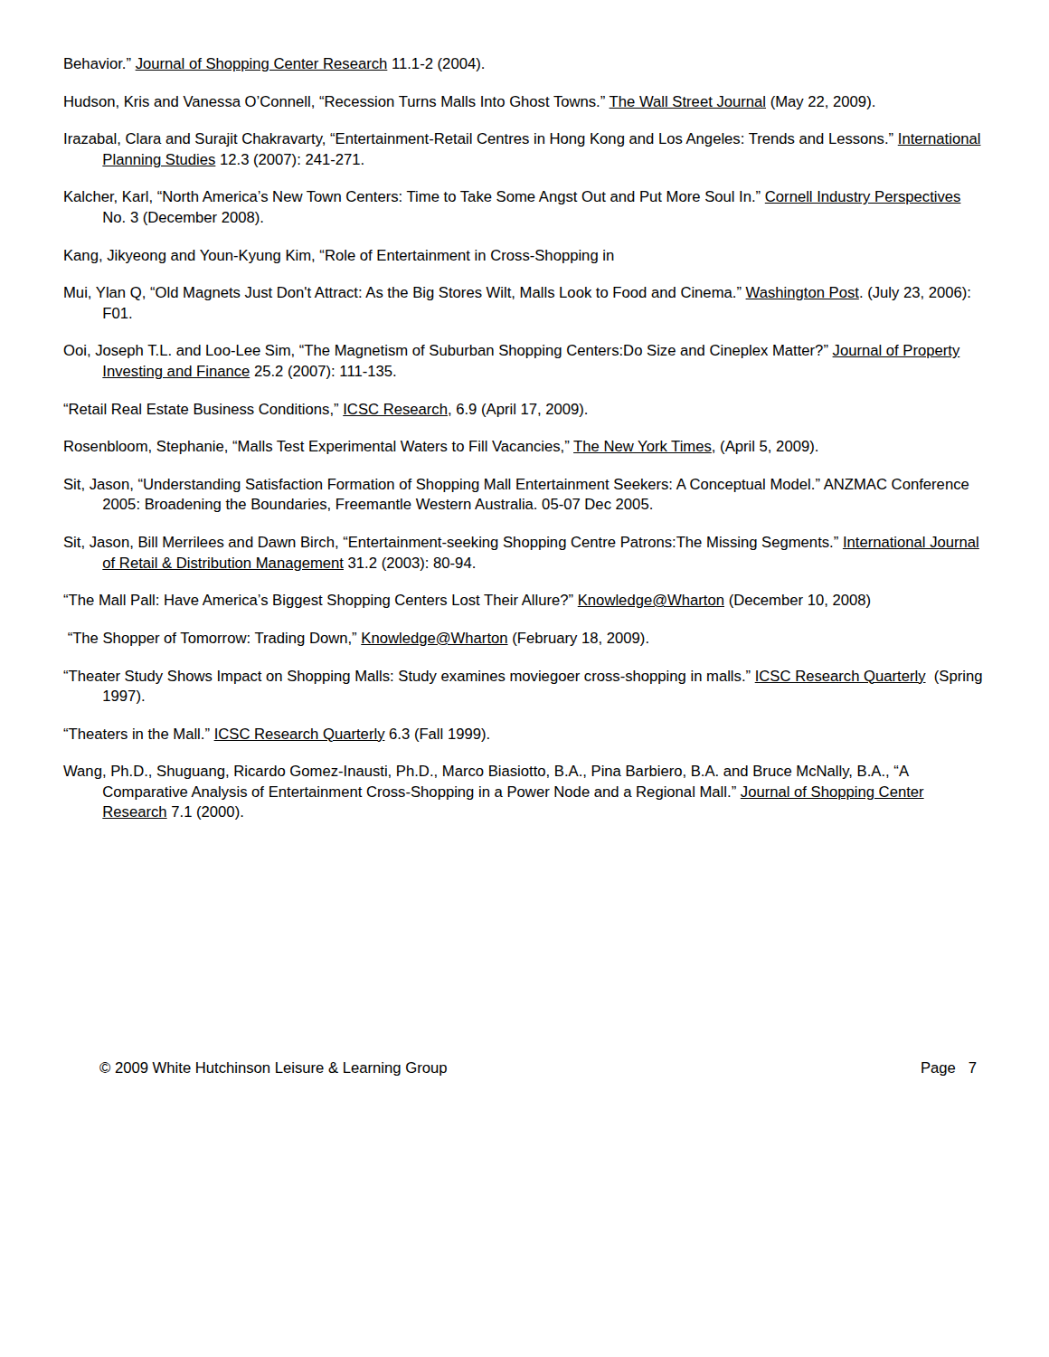Behavior.” Journal of Shopping Center Research 11.1-2 (2004).
Hudson, Kris and Vanessa O’Connell, “Recession Turns Malls Into Ghost Towns.” The Wall Street Journal (May 22, 2009).
Irazabal, Clara and Surajit Chakravarty, “Entertainment-Retail Centres in Hong Kong and Los Angeles: Trends and Lessons.” International Planning Studies 12.3 (2007): 241-271.
Kalcher, Karl, “North America’s New Town Centers: Time to Take Some Angst Out and Put More Soul In.” Cornell Industry Perspectives No. 3 (December 2008).
Kang, Jikyeong and Youn-Kyung Kim, “Role of Entertainment in Cross-Shopping in
Mui, Ylan Q, “Old Magnets Just Don't Attract: As the Big Stores Wilt, Malls Look to Food and Cinema.” Washington Post. (July 23, 2006): F01.
Ooi, Joseph T.L. and Loo-Lee Sim, “The Magnetism of Suburban Shopping Centers:Do Size and Cineplex Matter?” Journal of Property Investing and Finance 25.2 (2007): 111-135.
“Retail Real Estate Business Conditions,” ICSC Research, 6.9 (April 17, 2009).
Rosenbloom, Stephanie, “Malls Test Experimental Waters to Fill Vacancies,” The New York Times, (April 5, 2009).
Sit, Jason, “Understanding Satisfaction Formation of Shopping Mall Entertainment Seekers: A Conceptual Model.” ANZMAC Conference 2005: Broadening the Boundaries, Freemantle Western Australia. 05-07 Dec 2005.
Sit, Jason, Bill Merrilees and Dawn Birch, “Entertainment-seeking Shopping Centre Patrons:The Missing Segments.” International Journal of Retail & Distribution Management 31.2 (2003): 80-94.
“The Mall Pall: Have America’s Biggest Shopping Centers Lost Their Allure?” Knowledge@Wharton (December 10, 2008)
“The Shopper of Tomorrow: Trading Down,” Knowledge@Wharton (February 18, 2009).
“Theater Study Shows Impact on Shopping Malls: Study examines moviegoer cross-shopping in malls.” ICSC Research Quarterly (Spring 1997).
“Theaters in the Mall.” ICSC Research Quarterly 6.3 (Fall 1999).
Wang, Ph.D., Shuguang, Ricardo Gomez-Inausti, Ph.D., Marco Biasiotto, B.A., Pina Barbiero, B.A. and Bruce McNally, B.A., “A Comparative Analysis of Entertainment Cross-Shopping in a Power Node and a Regional Mall.” Journal of Shopping Center Research 7.1 (2000).
© 2009 White Hutchinson Leisure & Learning Group Page 7